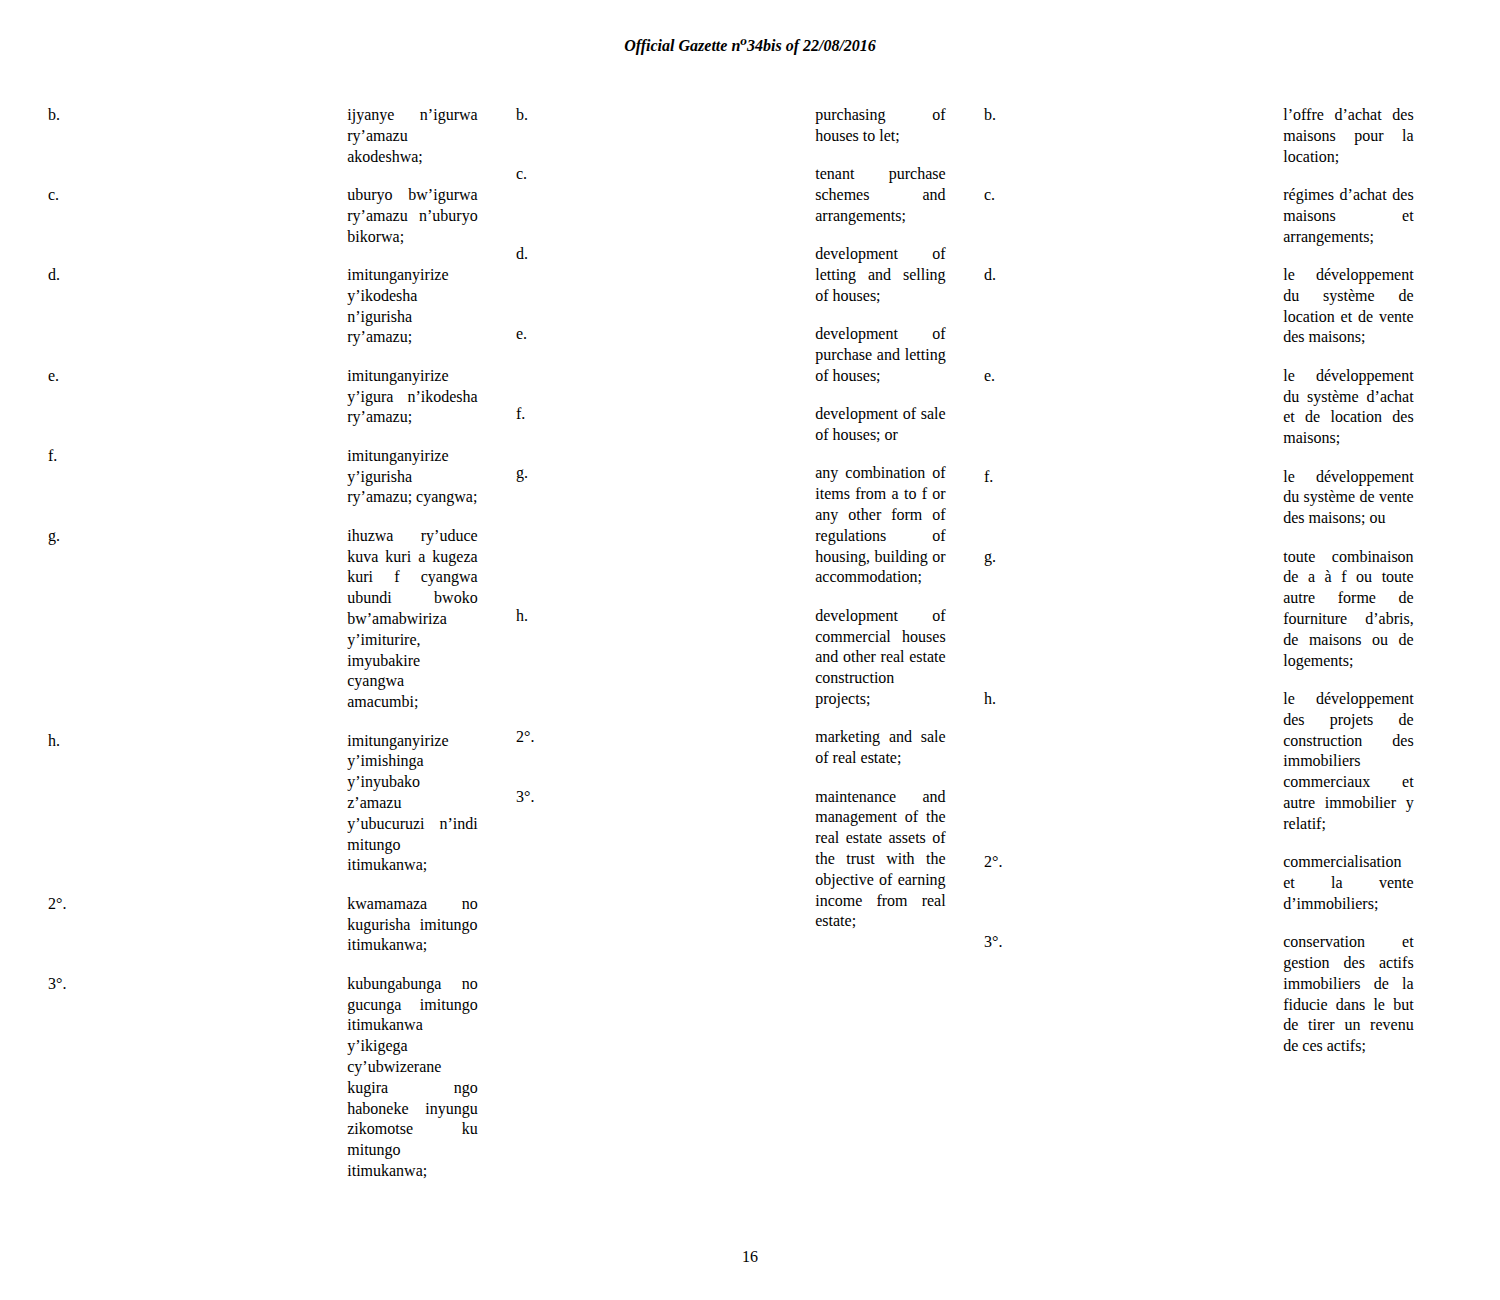Official Gazette no34bis of 22/08/2016
| / b. / ijyanye n’igurwa ry’amazu akodeshwa; / / c. / uburyo bw’igurwa ry’amazu n’uburyo bikorwa; / / d. / imitunganyirize y’ikodesha n’igurisha ry’amazu; / / e. / imitunganyirize y’igura n’ikodesha ry’amazu; / / f. / imitunganyirize y’igurisha ry’amazu; cyangwa; / / g. / ihuzwa ry’uduce kuva kuri a kugeza kuri f cyangwa ubundi bwoko bw’amabwiriza y’imiturire, imyubakire cyangwa amacumbi; / / h. / imitunganyirize y’imishinga y’inyubako z’amazu y’ubucuruzi n’indi mitungo itimukanwa; / / 2°. / kwamamaza no kugurisha imitungo itimukanwa; / / 3°. / kubungabunga no gucunga imitungo itimukanwa y’ikigega cy’ubwizerane kugira ngo haboneke inyungu zikomotse ku mitungo itimukanwa; / | / b. / purchasing of houses to let; / / c. / tenant purchase schemes and arrangements; / / d. / development of letting and selling of houses; / / e. / development of purchase and letting of houses; / / f. / development of sale of houses; or / / g. / any combination of items from a to f or any other form of regulations of housing, building or accommodation; / / h. / development of commercial houses and other real estate construction projects; / / 2°. / marketing and sale of real estate; / / 3°. / maintenance and management of the real estate assets of the trust with the objective of earning income from real estate; / | / b. / l’offre d’achat des maisons pour la location; / / c. / régimes d’achat des maisons et arrangements; / / d. / le développement du système de location et de vente des maisons; / / e. / le développement du système d’achat et de location des maisons; / / f. / le développement du système de vente des maisons; ou / / g. / toute combinaison de a à f ou toute autre forme de fourniture d’abris, de maisons ou de logements; / / h. / le développement des projets de construction des immobiliers commerciaux et autre immobilier y relatif; / / 2°. / commercialisation et la vente d’immobiliers; / / 3°. / conservation et gestion des actifs immobiliers de la fiducie dans le but de tirer un revenu de ces actifs; / |
16